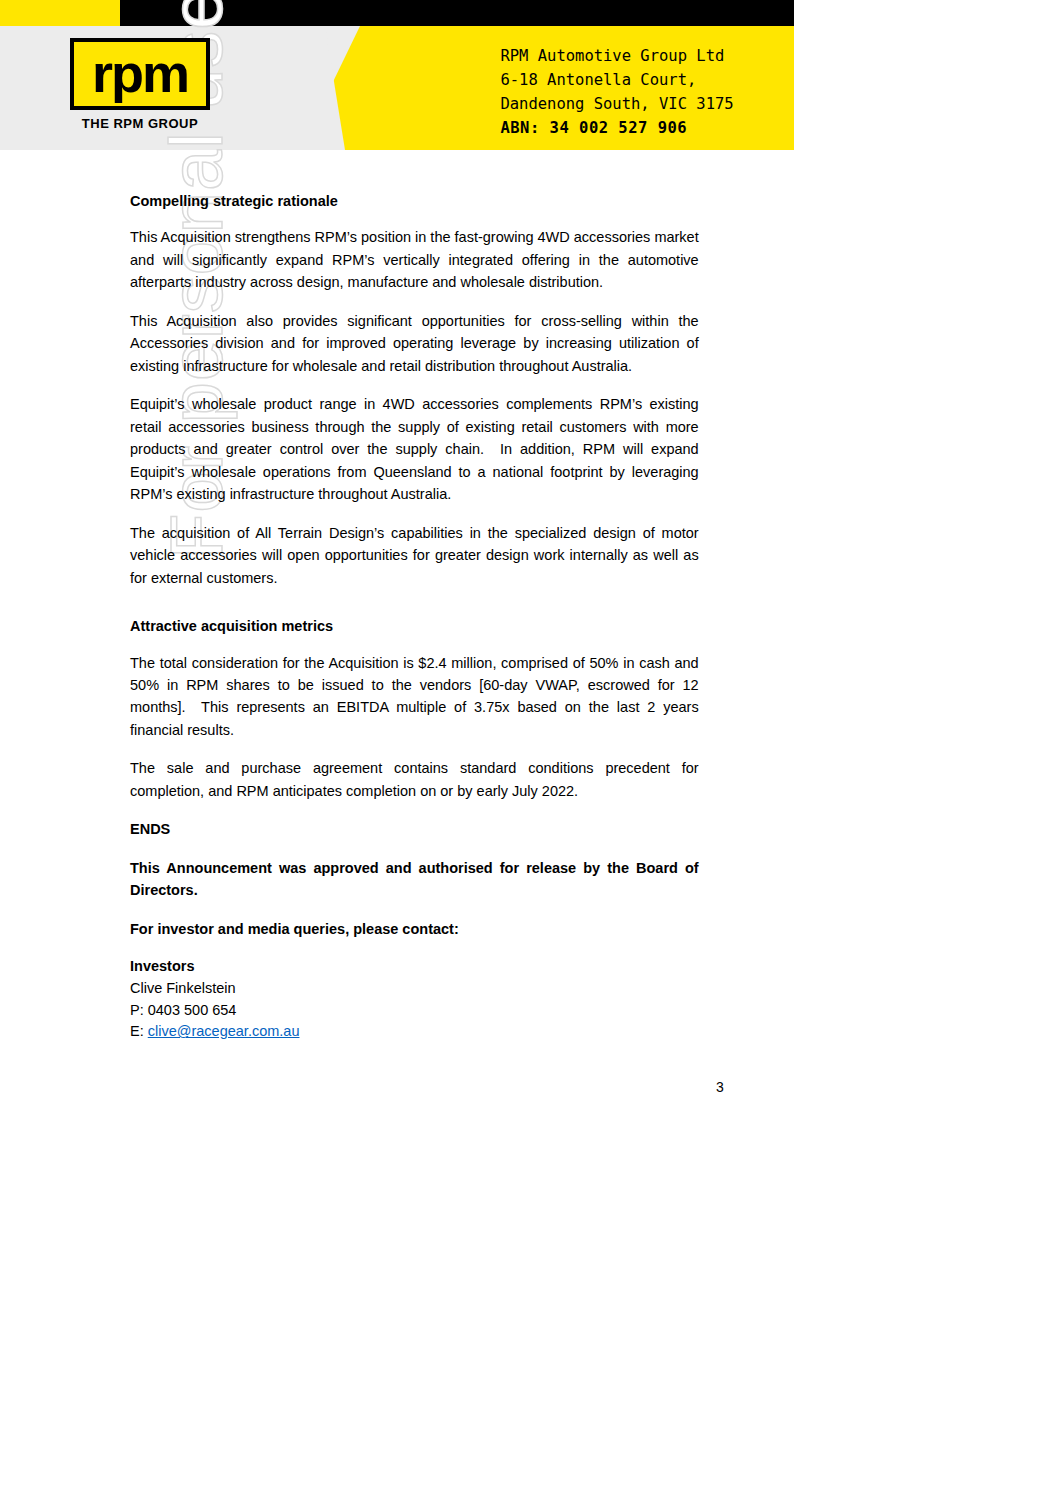rpm
THE RPM GROUP
RPM Automotive Group Ltd
6-18 Antonella Court,
Dandenong South, VIC 3175
ABN: 34 002 527 906
For personal use only
Compelling strategic rationale
This Acquisition strengthens RPM’s position in the fast-growing 4WD accessories market and will significantly expand RPM’s vertically integrated offering in the automotive afterparts industry across design, manufacture and wholesale distribution.
This Acquisition also provides significant opportunities for cross-selling within the Accessories division and for improved operating leverage by increasing utilization of existing infrastructure for wholesale and retail distribution throughout Australia.
Equipit’s wholesale product range in 4WD accessories complements RPM’s existing retail accessories business through the supply of existing retail customers with more products and greater control over the supply chain. In addition, RPM will expand Equipit’s wholesale operations from Queensland to a national footprint by leveraging RPM’s existing infrastructure throughout Australia.
The acquisition of All Terrain Design’s capabilities in the specialized design of motor vehicle accessories will open opportunities for greater design work internally as well as for external customers.
Attractive acquisition metrics
The total consideration for the Acquisition is $2.4 million, comprised of 50% in cash and 50% in RPM shares to be issued to the vendors [60-day VWAP, escrowed for 12 months]. This represents an EBITDA multiple of 3.75x based on the last 2 years financial results.
The sale and purchase agreement contains standard conditions precedent for completion, and RPM anticipates completion on or by early July 2022.
ENDS
This Announcement was approved and authorised for release by the Board of Directors.
For investor and media queries, please contact:
Investors
Clive Finkelstein
P: 0403 500 654
E: clive@racegear.com.au
3